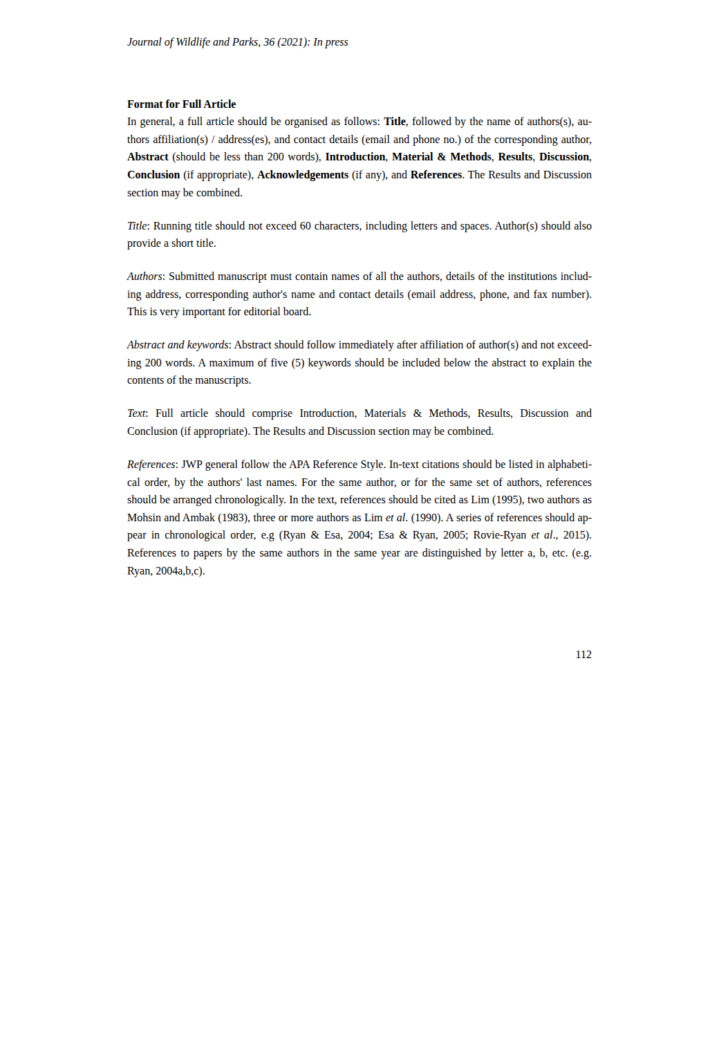Journal of Wildlife and Parks, 36 (2021): In press
Format for Full Article
In general, a full article should be organised as follows: Title, followed by the name of authors(s), authors affiliation(s) / address(es), and contact details (email and phone no.) of the corresponding author, Abstract (should be less than 200 words), Introduction, Material & Methods, Results, Discussion, Conclusion (if appropriate), Acknowledgements (if any), and References. The Results and Discussion section may be combined.
Title: Running title should not exceed 60 characters, including letters and spaces. Author(s) should also provide a short title.
Authors: Submitted manuscript must contain names of all the authors, details of the institutions including address, corresponding author's name and contact details (email address, phone, and fax number). This is very important for editorial board.
Abstract and keywords: Abstract should follow immediately after affiliation of author(s) and not exceeding 200 words. A maximum of five (5) keywords should be included below the abstract to explain the contents of the manuscripts.
Text: Full article should comprise Introduction, Materials & Methods, Results, Discussion and Conclusion (if appropriate). The Results and Discussion section may be combined.
References: JWP general follow the APA Reference Style. In-text citations should be listed in alphabetical order, by the authors' last names. For the same author, or for the same set of authors, references should be arranged chronologically. In the text, references should be cited as Lim (1995), two authors as Mohsin and Ambak (1983), three or more authors as Lim et al. (1990). A series of references should appear in chronological order, e.g (Ryan & Esa, 2004; Esa & Ryan, 2005; Rovie-Ryan et al., 2015). References to papers by the same authors in the same year are distinguished by letter a, b, etc. (e.g. Ryan, 2004a,b,c).
112